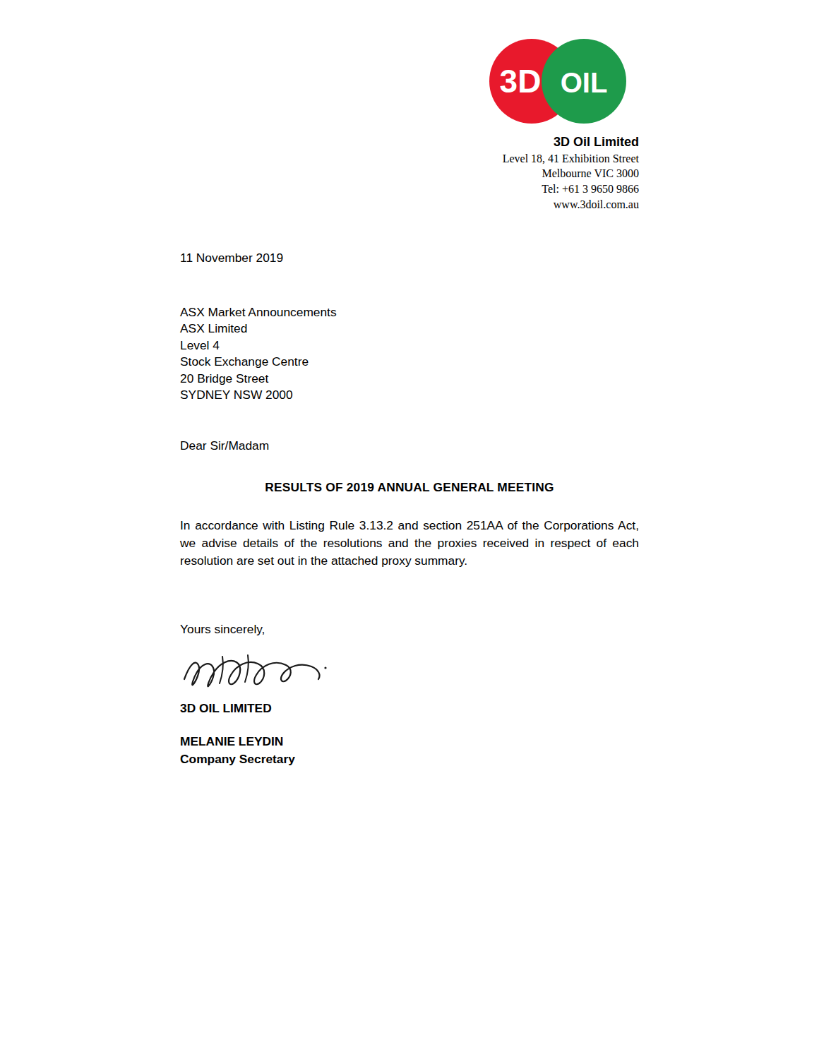3D OIL
3D Oil Limited
Level 18, 41 Exhibition Street
Melbourne VIC 3000
Tel: +61 3 9650 9866
www.3doil.com.au
11 November 2019
ASX Market Announcements
ASX Limited
Level 4
Stock Exchange Centre
20 Bridge Street
SYDNEY NSW 2000
Dear Sir/Madam
RESULTS OF 2019 ANNUAL GENERAL MEETING
In accordance with Listing Rule 3.13.2 and section 251AA of the Corporations Act, we advise details of the resolutions and the proxies received in respect of each resolution are set out in the attached proxy summary.
Yours sincerely,
3D OIL LIMITED
MELANIE LEYDIN
Company Secretary